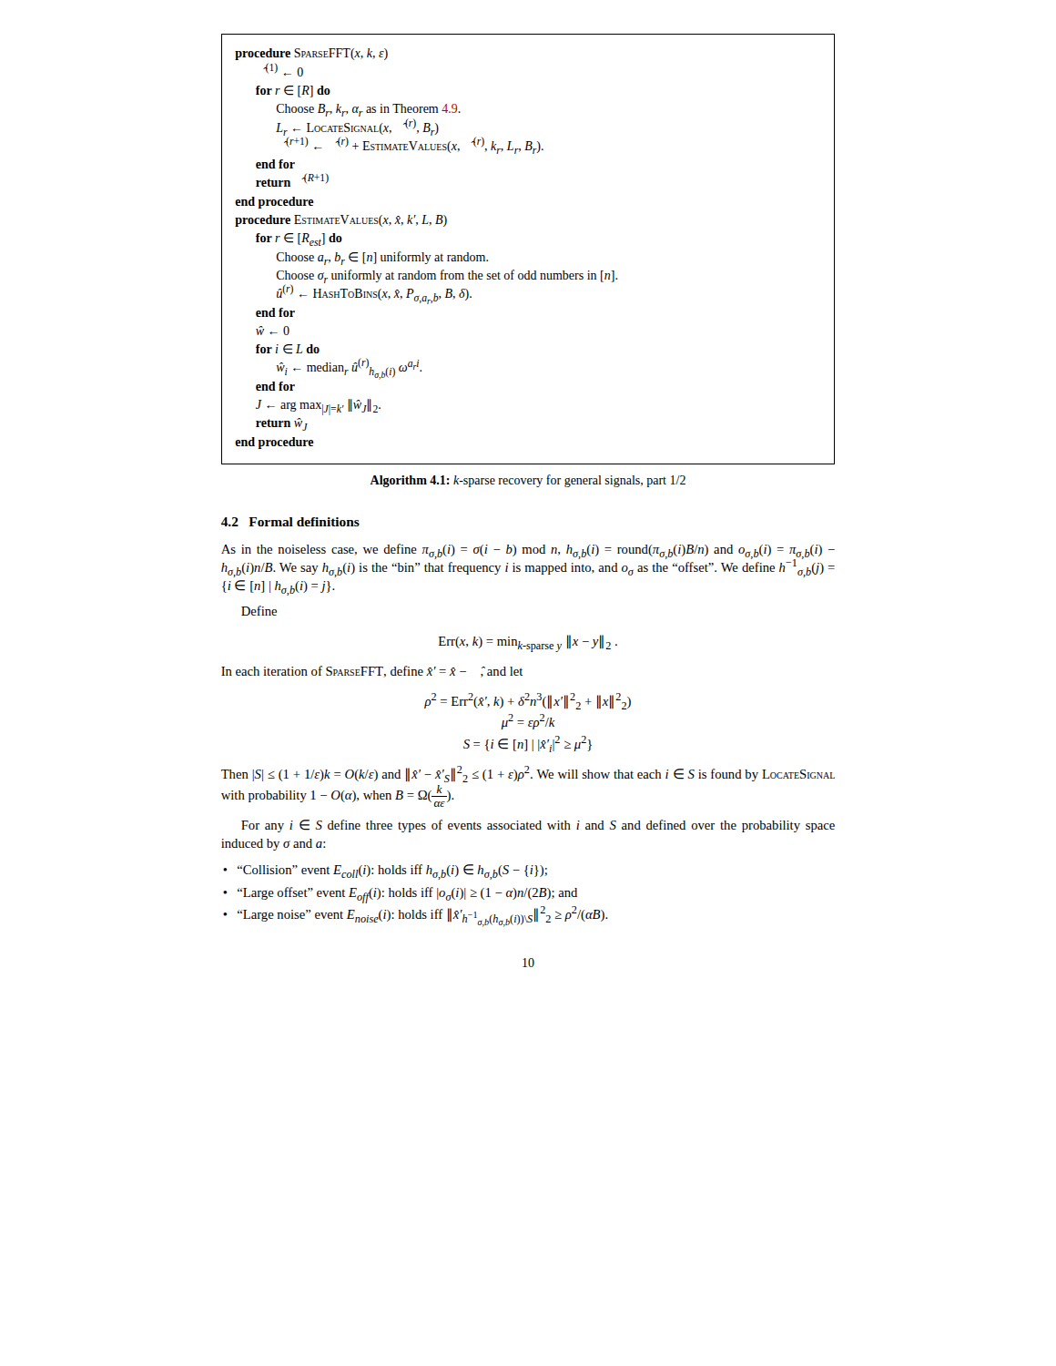procedure SparseFFT(x, k, ε)
𝚧̂(1) ← 0
for r ∈ [R] do
Choose Br, kr, αr as in Theorem 4.9.
Lr ← LocateSignal(x, 𝚧̂(r), Br)
𝚧̂(r+1) ← 𝚧̂(r) + EstimateValues(x, 𝚧̂(r), kr, Lr, Br).
end for
return 𝚧̂(R+1)
end procedure
procedure EstimateValues(x, x̂, k′, L, B)
for r ∈ [Rest] do
Choose ar, br ∈ [n] uniformly at random.
Choose σr uniformly at random from the set of odd numbers in [n].
û(r) ← HashToBins(x, x̂, Pσ,ar,b, B, δ).
end for
ŵ ← 0
for i ∈ L do
ŵi ← medianr û(r)hσ,b(i) ωari.
end for
J ← arg max|J|=k′ ∥ŵJ∥2.
return ŵJ
end procedure
Algorithm 4.1: k-sparse recovery for general signals, part 1/2
4.2 Formal definitions
As in the noiseless case, we define πσ,b(i) = σ(i − b) mod n, hσ,b(i) = round(πσ,b(i)B/n) and oσ,b(i) = πσ,b(i) − hσ,b(i)n/B. We say hσ,b(i) is the “bin” that frequency i is mapped into, and oσ as the “offset”. We define h−1σ,b(j) = {i ∈ [n] | hσ,b(i) = j}.
Define
Err(x, k) = mink-sparse y ∥x − y∥2 .
In each iteration of SparseFFT, define x̂′ = x̂ − 𝚧̂, and let
ρ2 = Err2(x̂′, k) + δ2n3(∥x′∥22 + ∥x∥22)
μ2 = ερ2/k
S = {i ∈ [n] | |x̂′i|2 ≥ μ2}
Then |S| ≤ (1 + 1/ε)k = O(k/ε) and ∥x̂′ − x̂′S∥22 ≤ (1 + ε)ρ2. We will show that each i ∈ S is found by LocateSignal with probability 1 − O(α), when B = Ω(kαε).
For any i ∈ S define three types of events associated with i and S and defined over the probability space induced by σ and a:
“Collision” event Ecoll(i): holds iff hσ,b(i) ∈ hσ,b(S − {i});
“Large offset” event Eoff(i): holds iff |oσ(i)| ≥ (1 − α)n/(2B); and
“Large noise” event Enoise(i): holds iff ∥x̂′h−1σ,b(hσ,b(i))\S∥22 ≥ ρ2/(αB).
10